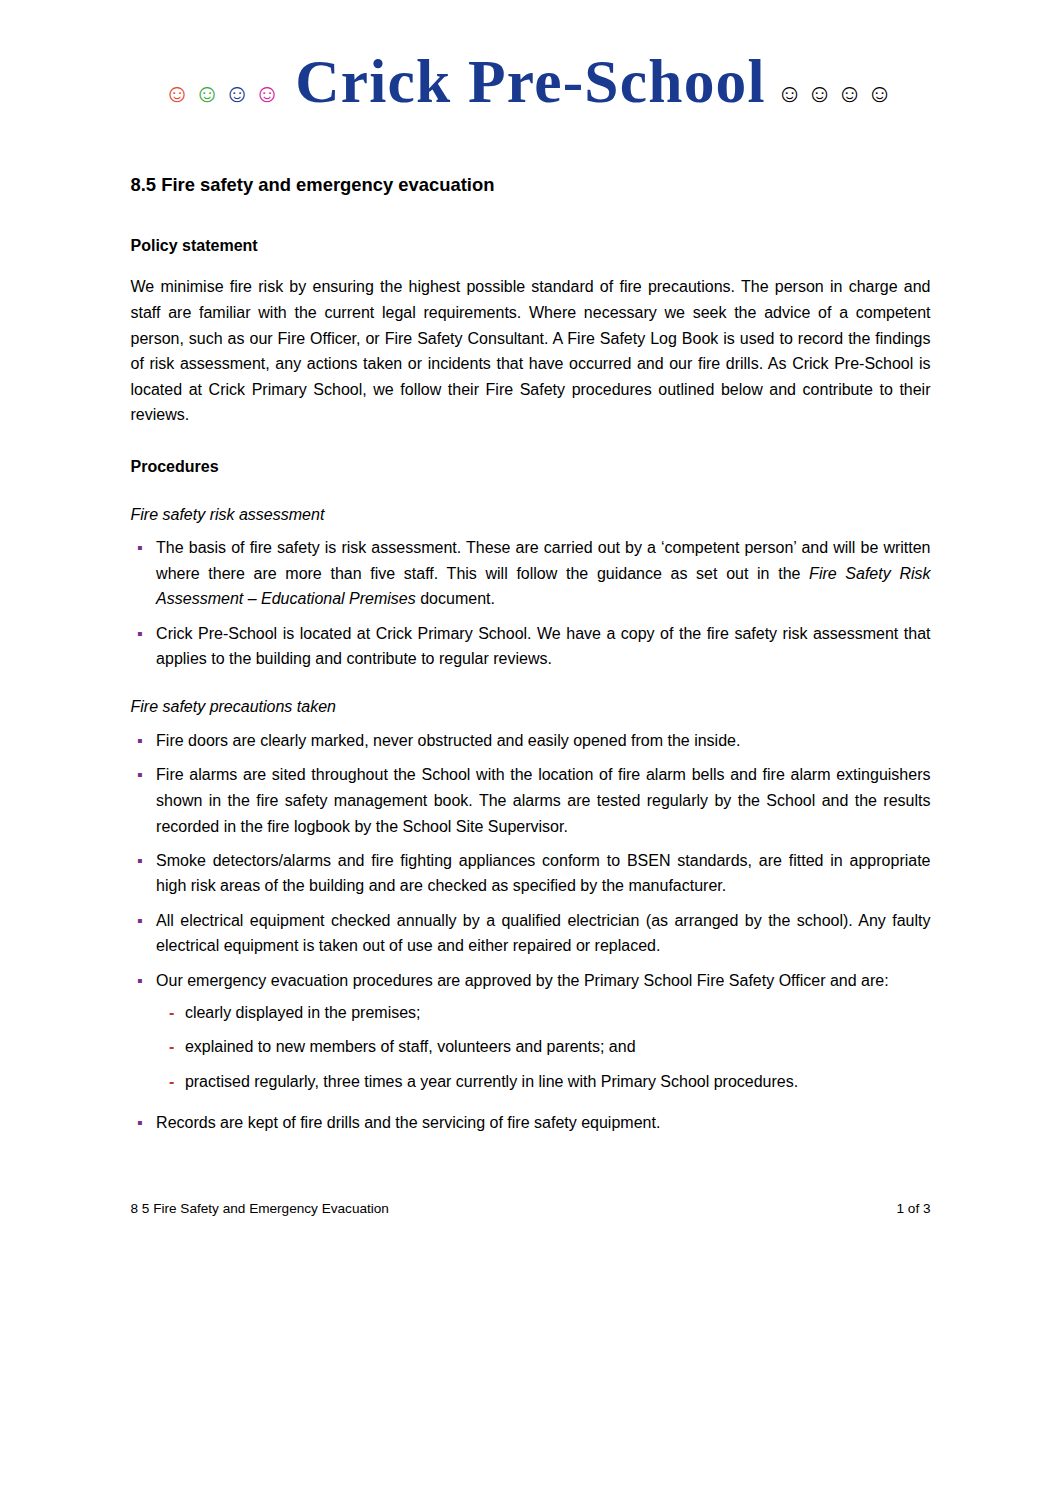☺☺☺☺ Crick Pre-School ☺☺☺☺
8.5 Fire safety and emergency evacuation
Policy statement
We minimise fire risk by ensuring the highest possible standard of fire precautions. The person in charge and staff are familiar with the current legal requirements. Where necessary we seek the advice of a competent person, such as our Fire Officer, or Fire Safety Consultant. A Fire Safety Log Book is used to record the findings of risk assessment, any actions taken or incidents that have occurred and our fire drills. As Crick Pre-School is located at Crick Primary School, we follow their Fire Safety procedures outlined below and contribute to their reviews.
Procedures
Fire safety risk assessment
The basis of fire safety is risk assessment. These are carried out by a ‘competent person’ and will be written where there are more than five staff. This will follow the guidance as set out in the Fire Safety Risk Assessment – Educational Premises document.
Crick Pre-School is located at Crick Primary School. We have a copy of the fire safety risk assessment that applies to the building and contribute to regular reviews.
Fire safety precautions taken
Fire doors are clearly marked, never obstructed and easily opened from the inside.
Fire alarms are sited throughout the School with the location of fire alarm bells and fire alarm extinguishers shown in the fire safety management book. The alarms are tested regularly by the School and the results recorded in the fire logbook by the School Site Supervisor.
Smoke detectors/alarms and fire fighting appliances conform to BSEN standards, are fitted in appropriate high risk areas of the building and are checked as specified by the manufacturer.
All electrical equipment checked annually by a qualified electrician (as arranged by the school). Any faulty electrical equipment is taken out of use and either repaired or replaced.
Our emergency evacuation procedures are approved by the Primary School Fire Safety Officer and are:
clearly displayed in the premises;
explained to new members of staff, volunteers and parents; and
practised regularly, three times a year currently in line with Primary School procedures.
Records are kept of fire drills and the servicing of fire safety equipment.
8 5 Fire Safety and Emergency Evacuation 1 of 3